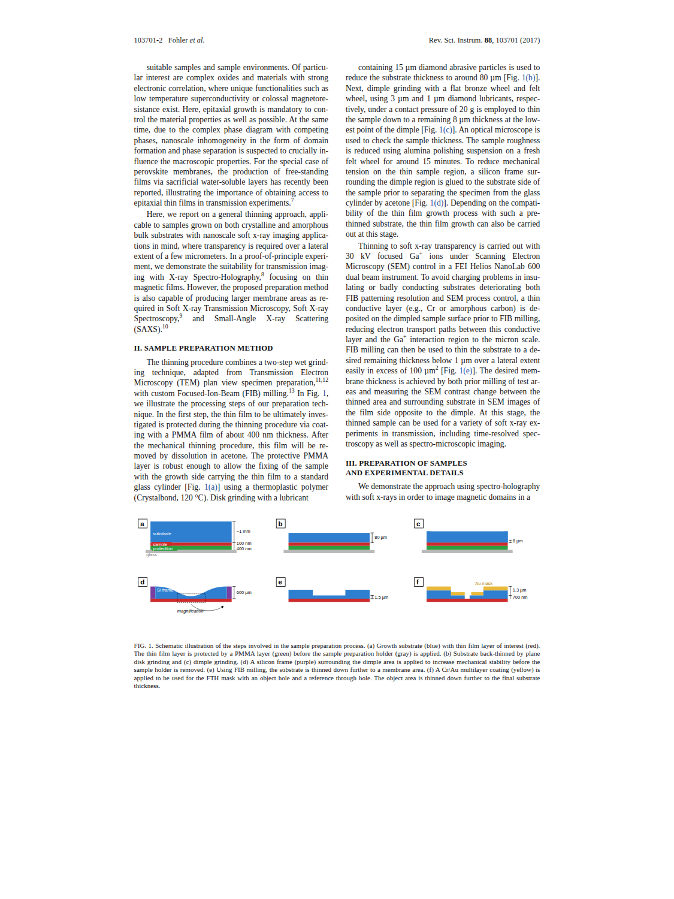103701-2 Fohler et al.
Rev. Sci. Instrum. 88, 103701 (2017)
suitable samples and sample environments. Of particular interest are complex oxides and materials with strong electronic correlation, where unique functionalities such as low temperature superconductivity or colossal magnetoresistance exist. Here, epitaxial growth is mandatory to control the material properties as well as possible. At the same time, due to the complex phase diagram with competing phases, nanoscale inhomogeneity in the form of domain formation and phase separation is suspected to crucially influence the macroscopic properties. For the special case of perovskite membranes, the production of free-standing films via sacrificial water-soluble layers has recently been reported, illustrating the importance of obtaining access to epitaxial thin films in transmission experiments.7
Here, we report on a general thinning approach, applicable to samples grown on both crystalline and amorphous bulk substrates with nanoscale soft x-ray imaging applications in mind, where transparency is required over a lateral extent of a few micrometers. In a proof-of-principle experiment, we demonstrate the suitability for transmission imaging with X-ray Spectro-Holography,8 focusing on thin magnetic films. However, the proposed preparation method is also capable of producing larger membrane areas as required in Soft X-ray Transmission Microscopy, Soft X-ray Spectroscopy,9 and Small-Angle X-ray Scattering (SAXS).10
II. Sample preparation method
The thinning procedure combines a two-step wet grinding technique, adapted from Transmission Electron Microscopy (TEM) plan view specimen preparation,11,12 with custom Focused-Ion-Beam (FIB) milling.13 In Fig. 1, we illustrate the processing steps of our preparation technique. In the first step, the thin film to be ultimately investigated is protected during the thinning procedure via coating with a PMMA film of about 400 nm thickness. After the mechanical thinning procedure, this film will be removed by dissolution in acetone. The protective PMMA layer is robust enough to allow the fixing of the sample with the growth side carrying the thin film to a standard glass cylinder [Fig. 1(a)] using a thermoplastic polymer (Crystalbond, 120 °C). Disk grinding with a lubricant
containing 15 µm diamond abrasive particles is used to reduce the substrate thickness to around 80 µm [Fig. 1(b)]. Next, dimple grinding with a flat bronze wheel and felt wheel, using 3 µm and 1 µm diamond lubricants, respectively, under a contact pressure of 20 g is employed to thin the sample down to a remaining 8 µm thickness at the lowest point of the dimple [Fig. 1(c)]. An optical microscope is used to check the sample thickness. The sample roughness is reduced using alumina polishing suspension on a fresh felt wheel for around 15 minutes. To reduce mechanical tension on the thin sample region, a silicon frame surrounding the dimple region is glued to the substrate side of the sample prior to separating the specimen from the glass cylinder by acetone [Fig. 1(d)]. Depending on the compatibility of the thin film growth process with such a pre-thinned substrate, the thin film growth can also be carried out at this stage.
Thinning to soft x-ray transparency is carried out with 30 kV focused Ga+ ions under Scanning Electron Microscopy (SEM) control in a FEI Helios NanoLab 600 dual beam instrument. To avoid charging problems in insulating or badly conducting substrates deteriorating both FIB patterning resolution and SEM process control, a thin conductive layer (e.g., Cr or amorphous carbon) is deposited on the dimpled sample surface prior to FIB milling, reducing electron transport paths between this conductive layer and the Ga+ interaction region to the micron scale. FIB milling can then be used to thin the substrate to a desired remaining thickness below 1 µm over a lateral extent easily in excess of 100 µm2 [Fig. 1(e)]. The desired membrane thickness is achieved by both prior milling of test areas and measuring the SEM contrast change between the thinned area and surrounding substrate in SEM images of the film side opposite to the dimple. At this stage, the thinned sample can be used for a variety of soft x-ray experiments in transmission, including time-resolved spectroscopy as well as spectro-microscopic imaging.
III. Preparation of samples
and experimental details
We demonstrate the approach using spectro-holography with soft x-rays in order to image magnetic domains in a
a substrate sample protection glass ~1 mm 100 nm 400 nm b 80 µm c 8 µm d Si frame 600 µm magnification e 1.5 µm f Au mask 1.3 µm 700 nm
FIG. 1. Schematic illustration of the steps involved in the sample preparation process. (a) Growth substrate (blue) with thin film layer of interest (red). The thin film layer is protected by a PMMA layer (green) before the sample preparation holder (gray) is applied. (b) Substrate back-thinned by plane disk grinding and (c) dimple grinding. (d) A silicon frame (purple) surrounding the dimple area is applied to increase mechanical stability before the sample holder is removed. (e) Using FIB milling, the substrate is thinned down further to a membrane area. (f) A Cr/Au multilayer coating (yellow) is applied to be used for the FTH mask with an object hole and a reference through hole. The object area is thinned down further to the final substrate thickness.